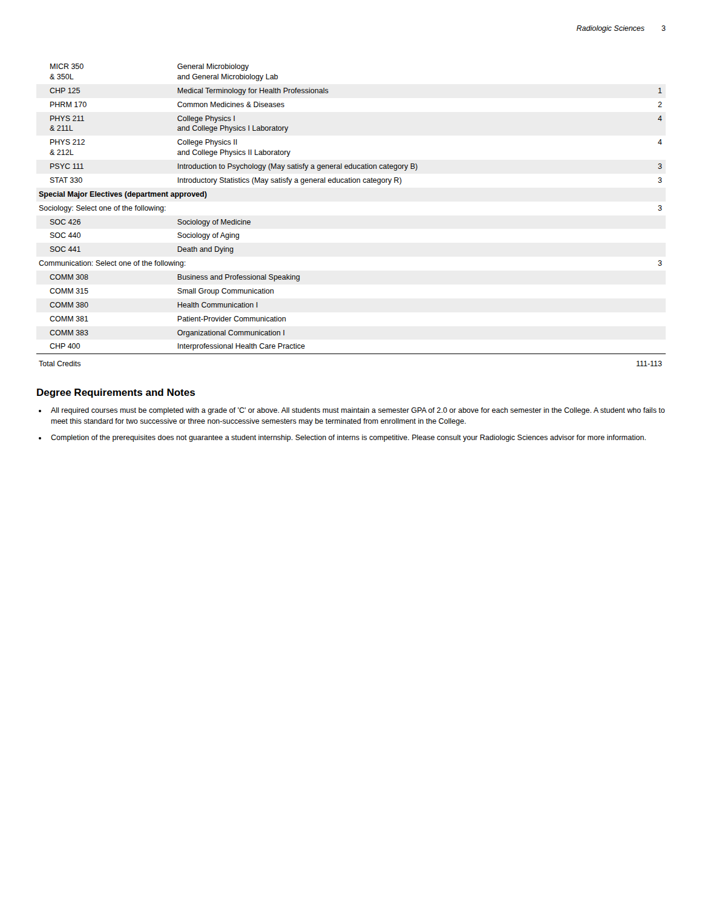Radiologic Sciences 3
| MICR 350 & 350L | General Microbiology and General Microbiology Lab | |
| CHP 125 | Medical Terminology for Health Professionals | 1 |
| PHRM 170 | Common Medicines & Diseases | 2 |
| PHYS 211 & 211L | College Physics I and College Physics I Laboratory | 4 |
| PHYS 212 & 212L | College Physics II and College Physics II Laboratory | 4 |
| PSYC 111 | Introduction to Psychology (May satisfy a general education category B) | 3 |
| STAT 330 | Introductory Statistics (May satisfy a general education category R) | 3 |
| Special Major Electives (department approved) |
| Sociology: Select one of the following: | 3 |
| SOC 426 | Sociology of Medicine | |
| SOC 440 | Sociology of Aging | |
| SOC 441 | Death and Dying | |
| Communication: Select one of the following: | 3 |
| COMM 308 | Business and Professional Speaking | |
| COMM 315 | Small Group Communication | |
| COMM 380 | Health Communication I | |
| COMM 381 | Patient-Provider Communication | |
| COMM 383 | Organizational Communication I | |
| CHP 400 | Interprofessional Health Care Practice | |
| Total Credits | 111-113 |
Degree Requirements and Notes
All required courses must be completed with a grade of 'C' or above. All students must maintain a semester GPA of 2.0 or above for each semester in the College. A student who fails to meet this standard for two successive or three non-successive semesters may be terminated from enrollment in the College.
Completion of the prerequisites does not guarantee a student internship. Selection of interns is competitive. Please consult your Radiologic Sciences advisor for more information.